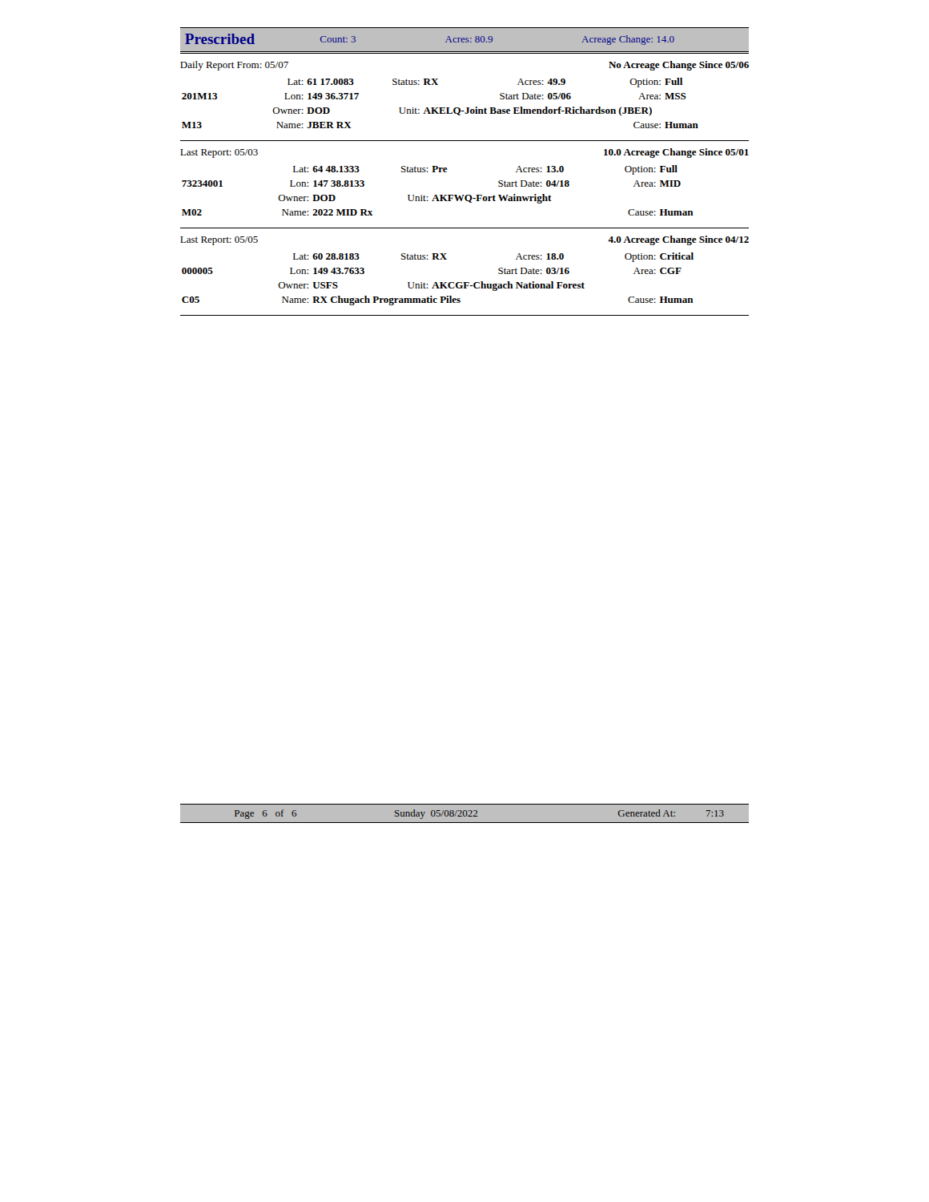| Prescribed | Count: 3 | Acres: 80.9 | Acreage Change: 14.0 |
Daily Report From: 05/07 No Acreage Change Since 05/06
| | Lat: | 61 17.0083 | Status: | RX | Acres: | 49.9 | Option: | Full |
| 201M13 | Lon: | 149 36.3717 | | | Start Date: | 05/06 | Area: | MSS |
| | Owner: | DOD | Unit: | AKELQ-Joint Base Elmendorf-Richardson (JBER) | |
| M13 | Name: | JBER RX | | Cause: | Human |
Last Report: 05/03 10.0 Acreage Change Since 05/01
| | Lat: | 64 48.1333 | Status: | Pre | Acres: | 13.0 | Option: | Full |
| 73234001 | Lon: | 147 38.8133 | | | Start Date: | 04/18 | Area: | MID |
| | Owner: | DOD | Unit: | AKFWQ-Fort Wainwright | |
| M02 | Name: | 2022 MID Rx | | Cause: | Human |
Last Report: 05/05 4.0 Acreage Change Since 04/12
| | Lat: | 60 28.8183 | Status: | RX | Acres: | 18.0 | Option: | Critical |
| 000005 | Lon: | 149 43.7633 | | | Start Date: | 03/16 | Area: | CGF |
| | Owner: | USFS | Unit: | AKCGF-Chugach National Forest | |
| C05 | Name: | RX Chugach Programmatic Piles | | Cause: | Human |
| Page 6 of 6 | Sunday 05/08/2022 | Generated At: | 7:13 |